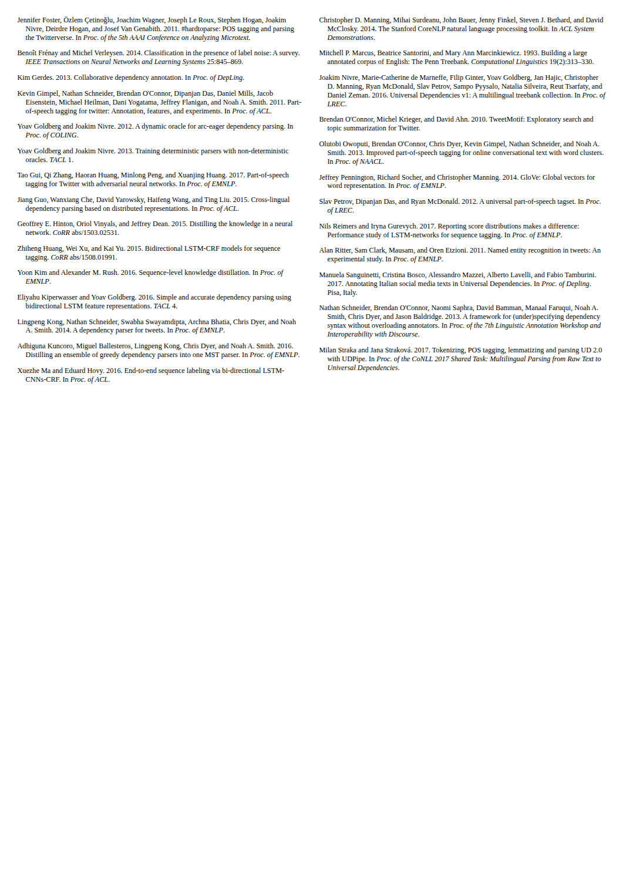Jennifer Foster, Özlem Çetinoğlu, Joachim Wagner, Joseph Le Roux, Stephen Hogan, Joakim Nivre, Deirdre Hogan, and Josef Van Genabith. 2011. #hardtoparse: POS tagging and parsing the Twitterverse. In Proc. of the 5th AAAI Conference on Analyzing Microtext.
Benoît Frénay and Michel Verleysen. 2014. Classification in the presence of label noise: A survey. IEEE Transactions on Neural Networks and Learning Systems 25:845–869.
Kim Gerdes. 2013. Collaborative dependency annotation. In Proc. of DepLing.
Kevin Gimpel, Nathan Schneider, Brendan O'Connor, Dipanjan Das, Daniel Mills, Jacob Eisenstein, Michael Heilman, Dani Yogatama, Jeffrey Flanigan, and Noah A. Smith. 2011. Part-of-speech tagging for twitter: Annotation, features, and experiments. In Proc. of ACL.
Yoav Goldberg and Joakim Nivre. 2012. A dynamic oracle for arc-eager dependency parsing. In Proc. of COLING.
Yoav Goldberg and Joakim Nivre. 2013. Training deterministic parsers with non-deterministic oracles. TACL 1.
Tao Gui, Qi Zhang, Haoran Huang, Minlong Peng, and Xuanjing Huang. 2017. Part-of-speech tagging for Twitter with adversarial neural networks. In Proc. of EMNLP.
Jiang Guo, Wanxiang Che, David Yarowsky, Haifeng Wang, and Ting Liu. 2015. Cross-lingual dependency parsing based on distributed representations. In Proc. of ACL.
Geoffrey E. Hinton, Oriol Vinyals, and Jeffrey Dean. 2015. Distilling the knowledge in a neural network. CoRR abs/1503.02531.
Zhiheng Huang, Wei Xu, and Kai Yu. 2015. Bidirectional LSTM-CRF models for sequence tagging. CoRR abs/1508.01991.
Yoon Kim and Alexander M. Rush. 2016. Sequence-level knowledge distillation. In Proc. of EMNLP.
Eliyahu Kiperwasser and Yoav Goldberg. 2016. Simple and accurate dependency parsing using bidirectional LSTM feature representations. TACL 4.
Lingpeng Kong, Nathan Schneider, Swabha Swayamdipta, Archna Bhatia, Chris Dyer, and Noah A. Smith. 2014. A dependency parser for tweets. In Proc. of EMNLP.
Adhiguna Kuncoro, Miguel Ballesteros, Lingpeng Kong, Chris Dyer, and Noah A. Smith. 2016. Distilling an ensemble of greedy dependency parsers into one MST parser. In Proc. of EMNLP.
Xuezhe Ma and Eduard Hovy. 2016. End-to-end sequence labeling via bi-directional LSTM-CNNs-CRF. In Proc. of ACL.
Christopher D. Manning, Mihai Surdeanu, John Bauer, Jenny Finkel, Steven J. Bethard, and David McClosky. 2014. The Stanford CoreNLP natural language processing toolkit. In ACL System Demonstrations.
Mitchell P. Marcus, Beatrice Santorini, and Mary Ann Marcinkiewicz. 1993. Building a large annotated corpus of English: The Penn Treebank. Computational Linguistics 19(2):313–330.
Joakim Nivre, Marie-Catherine de Marneffe, Filip Ginter, Yoav Goldberg, Jan Hajic, Christopher D. Manning, Ryan McDonald, Slav Petrov, Sampo Pyysalo, Natalia Silveira, Reut Tsarfaty, and Daniel Zeman. 2016. Universal Dependencies v1: A multilingual treebank collection. In Proc. of LREC.
Brendan O'Connor, Michel Krieger, and David Ahn. 2010. TweetMotif: Exploratory search and topic summarization for Twitter.
Olutobi Owoputi, Brendan O'Connor, Chris Dyer, Kevin Gimpel, Nathan Schneider, and Noah A. Smith. 2013. Improved part-of-speech tagging for online conversational text with word clusters. In Proc. of NAACL.
Jeffrey Pennington, Richard Socher, and Christopher Manning. 2014. GloVe: Global vectors for word representation. In Proc. of EMNLP.
Slav Petrov, Dipanjan Das, and Ryan McDonald. 2012. A universal part-of-speech tagset. In Proc. of LREC.
Nils Reimers and Iryna Gurevych. 2017. Reporting score distributions makes a difference: Performance study of LSTM-networks for sequence tagging. In Proc. of EMNLP.
Alan Ritter, Sam Clark, Mausam, and Oren Etzioni. 2011. Named entity recognition in tweets: An experimental study. In Proc. of EMNLP.
Manuela Sanguinetti, Cristina Bosco, Alessandro Mazzei, Alberto Lavelli, and Fabio Tamburini. 2017. Annotating Italian social media texts in Universal Dependencies. In Proc. of Depling. Pisa, Italy.
Nathan Schneider, Brendan O'Connor, Naomi Saphra, David Bamman, Manaal Faruqui, Noah A. Smith, Chris Dyer, and Jason Baldridge. 2013. A framework for (under)specifying dependency syntax without overloading annotators. In Proc. of the 7th Linguistic Annotation Workshop and Interoperability with Discourse.
Milan Straka and Jana Straková. 2017. Tokenizing, POS tagging, lemmatizing and parsing UD 2.0 with UDPipe. In Proc. of the CoNLL 2017 Shared Task: Multilingual Parsing from Raw Text to Universal Dependencies.